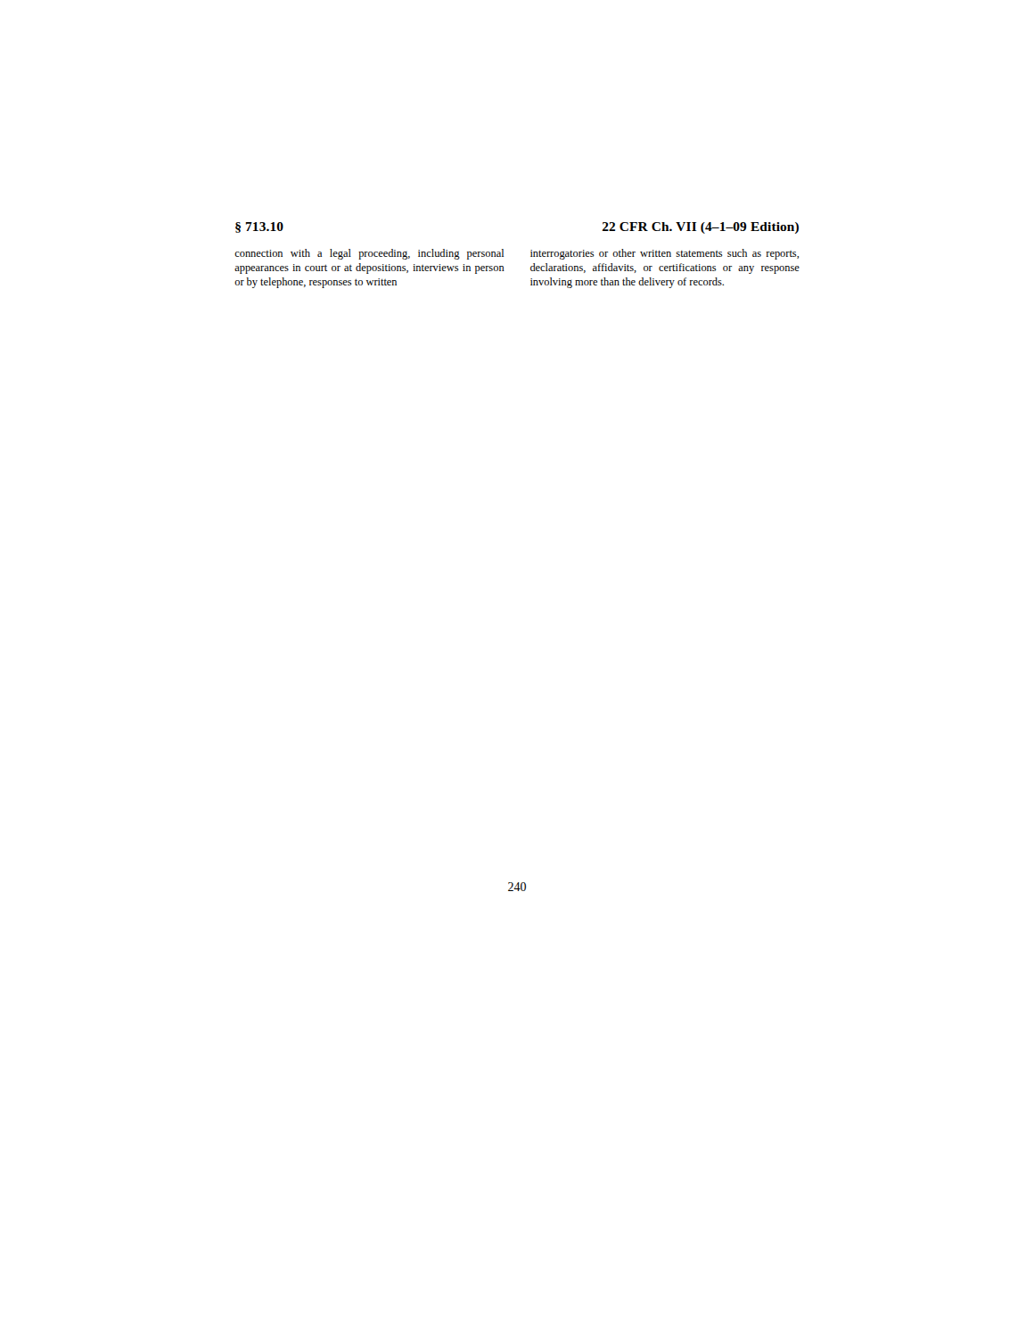§ 713.10 22 CFR Ch. VII (4–1–09 Edition)
connection with a legal proceeding, in­cluding personal appearances in court or at depositions, interviews in person or by telephone, responses to written
interrogatories or other written state­ments such as reports, declarations, af­fidavits, or certifications or any re­sponse involving more than the deliv­ery of records.
240